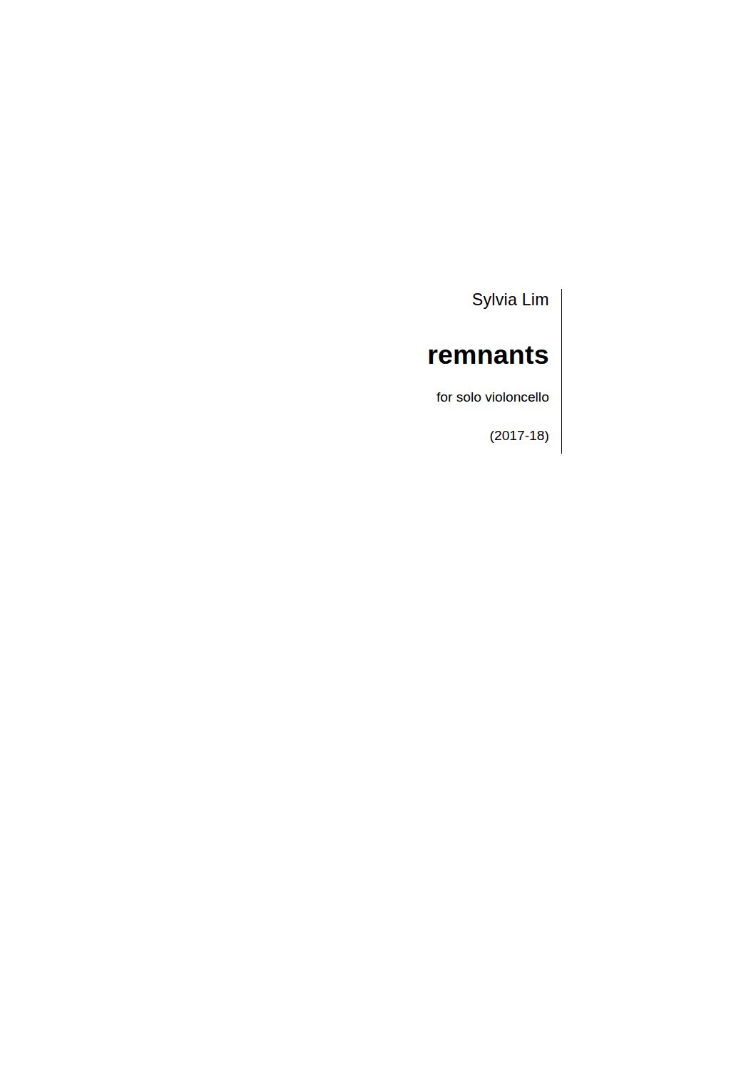Sylvia Lim
remnants
for solo violoncello
(2017-18)